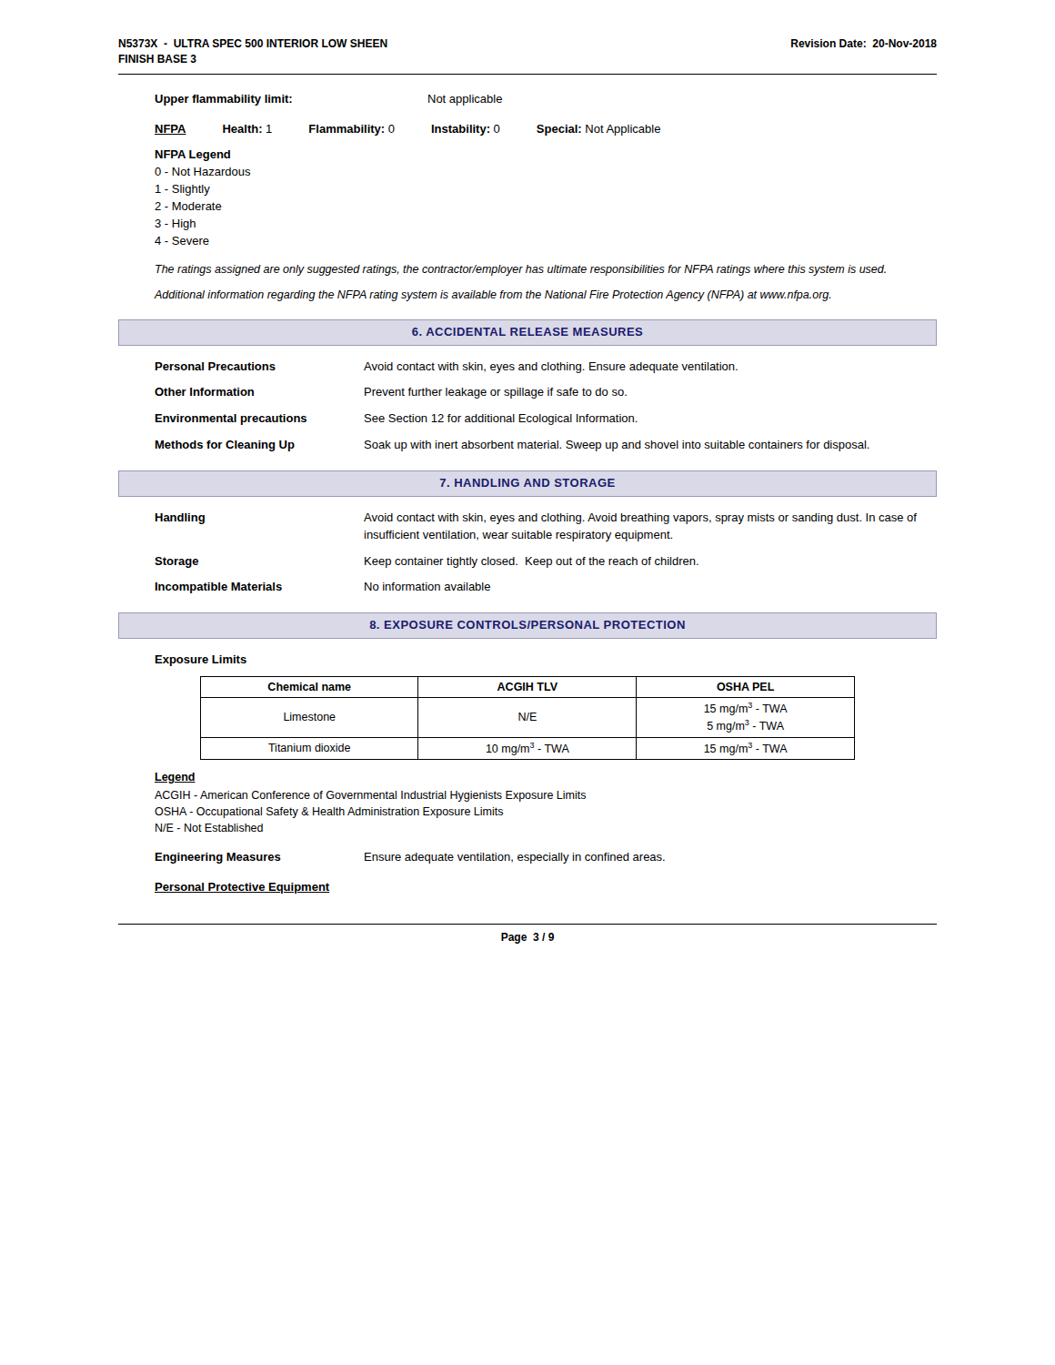N5373X - ULTRA SPEC 500 INTERIOR LOW SHEEN
FINISH BASE 3
Revision Date: 20-Nov-2018
Upper flammability limit: Not applicable
NFPA Health: 1 Flammability: 0 Instability: 0 Special: Not Applicable
NFPA Legend
0 - Not Hazardous
1 - Slightly
2 - Moderate
3 - High
4 - Severe
The ratings assigned are only suggested ratings, the contractor/employer has ultimate responsibilities for NFPA ratings where this system is used.
Additional information regarding the NFPA rating system is available from the National Fire Protection Agency (NFPA) at www.nfpa.org.
6. ACCIDENTAL RELEASE MEASURES
Personal Precautions
Avoid contact with skin, eyes and clothing. Ensure adequate ventilation.
Other Information
Prevent further leakage or spillage if safe to do so.
Environmental precautions
See Section 12 for additional Ecological Information.
Methods for Cleaning Up
Soak up with inert absorbent material. Sweep up and shovel into suitable containers for disposal.
7. HANDLING AND STORAGE
Handling
Avoid contact with skin, eyes and clothing. Avoid breathing vapors, spray mists or sanding dust. In case of insufficient ventilation, wear suitable respiratory equipment.
Storage
Keep container tightly closed. Keep out of the reach of children.
Incompatible Materials
No information available
8. EXPOSURE CONTROLS/PERSONAL PROTECTION
Exposure Limits
| Chemical name | ACGIH TLV | OSHA PEL |
| --- | --- | --- |
| Limestone | N/E | 15 mg/m 3 - TWA 5 mg/m 3 - TWA |
| Titanium dioxide | 10 mg/m 3 - TWA | 15 mg/m 3 - TWA |
Legend ACGIH - American Conference of Governmental Industrial Hygienists Exposure Limits
OSHA - Occupational Safety & Health Administration Exposure Limits
N/E - Not Established
Engineering Measures
Ensure adequate ventilation, especially in confined areas.
Personal Protective Equipment
Page 3 / 9